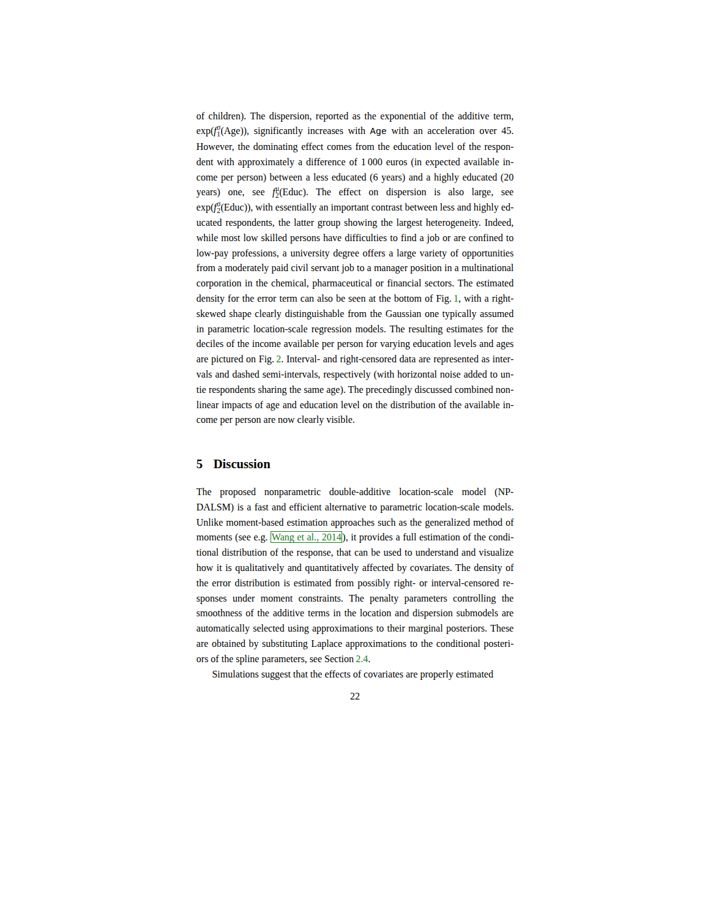of children). The dispersion, reported as the exponential of the additive term, exp(fσ1(Age)), significantly increases with Age with an acceleration over 45. However, the dominating effect comes from the education level of the respondent with approximately a difference of 1 000 euros (in expected available income per person) between a less educated (6 years) and a highly educated (20 years) one, see fμ2(Educ). The effect on dispersion is also large, see exp(fσ2(Educ)), with essentially an important contrast between less and highly educated respondents, the latter group showing the largest heterogeneity. Indeed, while most low skilled persons have difficulties to find a job or are confined to low-pay professions, a university degree offers a large variety of opportunities from a moderately paid civil servant job to a manager position in a multinational corporation in the chemical, pharmaceutical or financial sectors. The estimated density for the error term can also be seen at the bottom of Fig. 1, with a right-skewed shape clearly distinguishable from the Gaussian one typically assumed in parametric location-scale regression models. The resulting estimates for the deciles of the income available per person for varying education levels and ages are pictured on Fig. 2. Interval- and right-censored data are represented as intervals and dashed semi-intervals, respectively (with horizontal noise added to untie respondents sharing the same age). The precedingly discussed combined nonlinear impacts of age and education level on the distribution of the available income per person are now clearly visible.
5 Discussion
The proposed nonparametric double-additive location-scale model (NP-DALSM) is a fast and efficient alternative to parametric location-scale models. Unlike moment-based estimation approaches such as the generalized method of moments (see e.g. Wang et al., 2014), it provides a full estimation of the conditional distribution of the response, that can be used to understand and visualize how it is qualitatively and quantitatively affected by covariates. The density of the error distribution is estimated from possibly right- or interval-censored responses under moment constraints. The penalty parameters controlling the smoothness of the additive terms in the location and dispersion submodels are automatically selected using approximations to their marginal posteriors. These are obtained by substituting Laplace approximations to the conditional posteriors of the spline parameters, see Section 2.4.
Simulations suggest that the effects of covariates are properly estimated
22